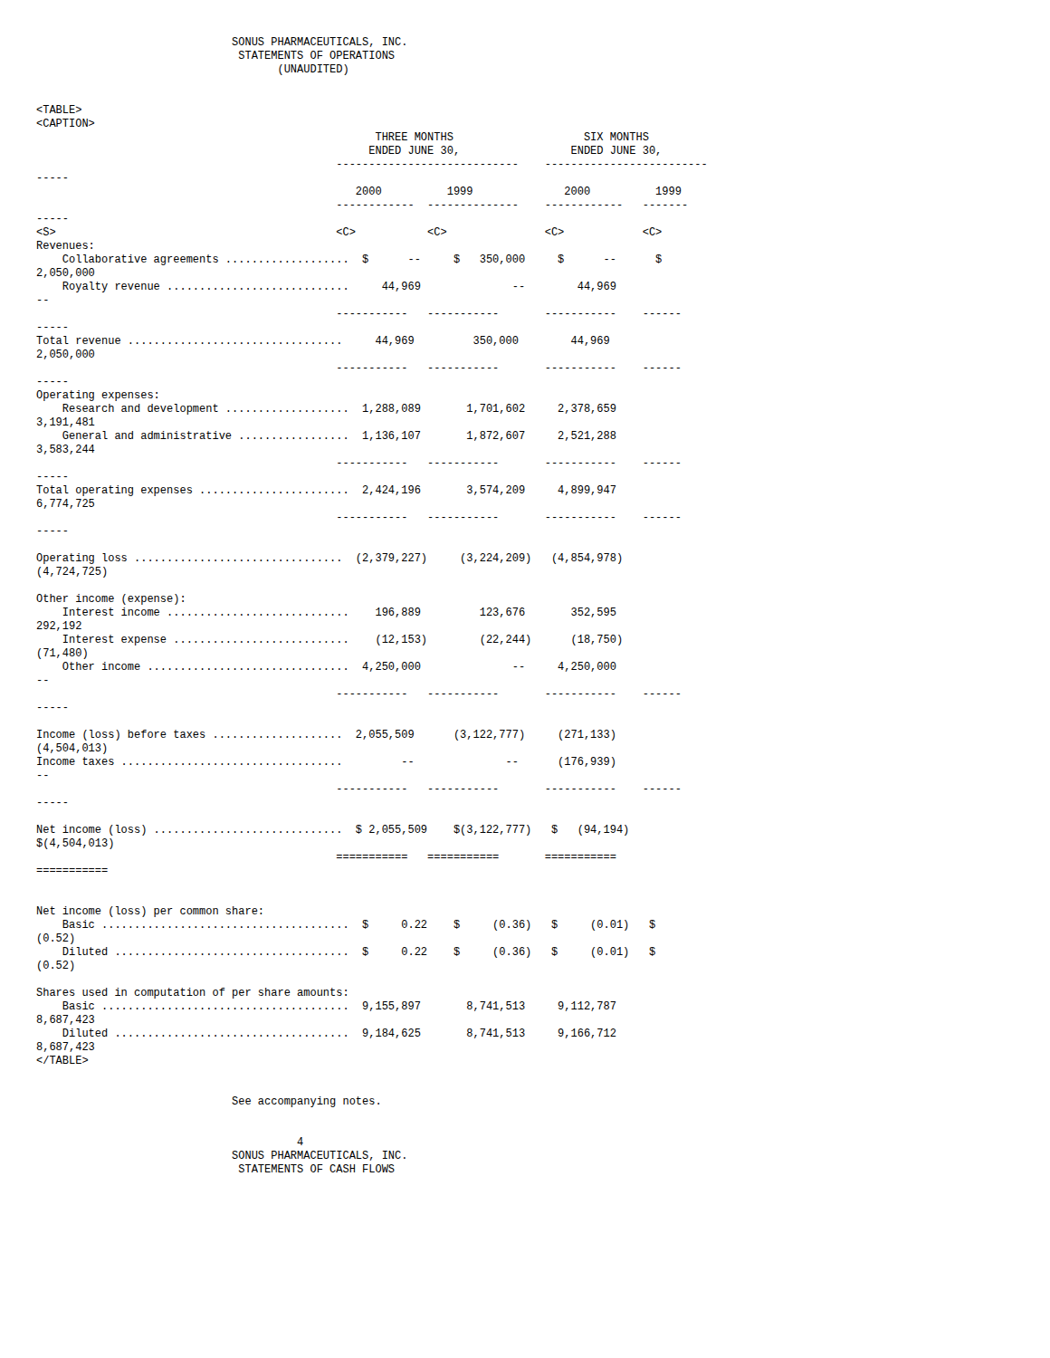SONUS PHARMACEUTICALS, INC.
                               STATEMENTS OF OPERATIONS
                                     (UNAUDITED)


<TABLE>
<CAPTION>
                                                    THREE MONTHS                    SIX MONTHS
                                                   ENDED JUNE 30,                 ENDED JUNE 30,
                                              ----------------------------    -------------------------
-----
                                                 2000          1999              2000          1999
                                              ------------  --------------    ------------   -------
-----
<S>                                           <C>           <C>               <C>            <C>
Revenues:
    Collaborative agreements ...................  $      --     $   350,000     $      --      $
2,050,000
    Royalty revenue ............................     44,969              --        44,969
--
                                              -----------   -----------       -----------    ------
-----
Total revenue .................................     44,969         350,000        44,969
2,050,000
                                              -----------   -----------       -----------    ------
-----
Operating expenses:
    Research and development ...................  1,288,089       1,701,602     2,378,659
3,191,481
    General and administrative .................  1,136,107       1,872,607     2,521,288
3,583,244
                                              -----------   -----------       -----------    ------
-----
Total operating expenses .......................  2,424,196       3,574,209     4,899,947
6,774,725
                                              -----------   -----------       -----------    ------
-----

Operating loss ................................  (2,379,227)     (3,224,209)   (4,854,978)
(4,724,725)

Other income (expense):
    Interest income ............................    196,889         123,676       352,595
292,192
    Interest expense ...........................    (12,153)        (22,244)      (18,750)
(71,480)
    Other income ...............................  4,250,000              --     4,250,000
--
                                              -----------   -----------       -----------    ------
-----

Income (loss) before taxes ....................  2,055,509      (3,122,777)     (271,133)
(4,504,013)
Income taxes ..................................         --              --      (176,939)
--
                                              -----------   -----------       -----------    ------
-----

Net income (loss) .............................  $ 2,055,509    $(3,122,777)   $   (94,194)
$(4,504,013)
                                              ===========   ===========       ===========
===========


Net income (loss) per common share:
    Basic ......................................  $     0.22    $     (0.36)   $     (0.01)   $
(0.52)
    Diluted ....................................  $     0.22    $     (0.36)   $     (0.01)   $
(0.52)

Shares used in computation of per share amounts:
    Basic ......................................  9,155,897       8,741,513     9,112,787
8,687,423
    Diluted ....................................  9,184,625       8,741,513     9,166,712
8,687,423
</TABLE>


                              See accompanying notes.


                                        4
                              SONUS PHARMACEUTICALS, INC.
                               STATEMENTS OF CASH FLOWS